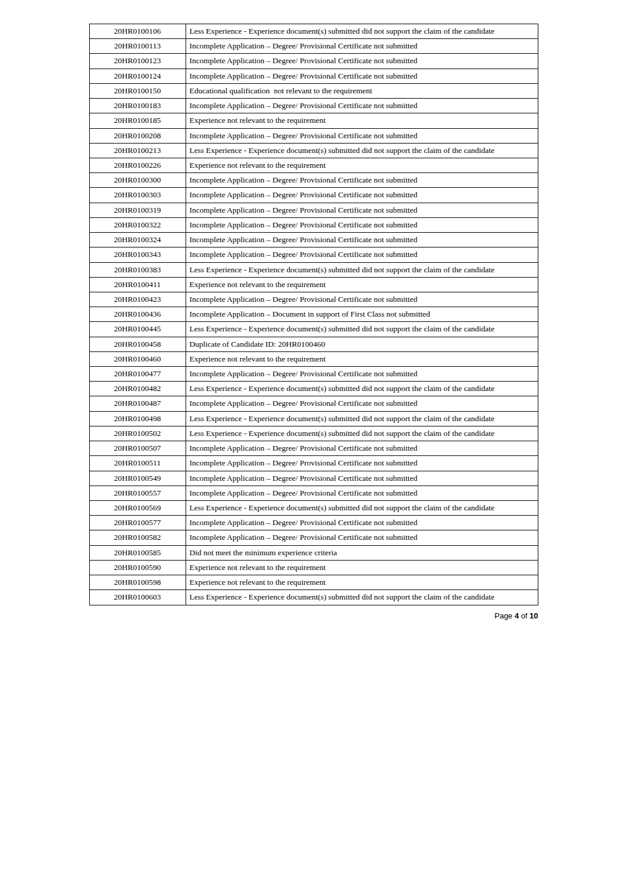| 20HR0100106 | Less Experience - Experience document(s) submitted did not support the claim of the candidate |
| 20HR0100113 | Incomplete Application – Degree/ Provisional Certificate not submitted |
| 20HR0100123 | Incomplete Application – Degree/ Provisional Certificate not submitted |
| 20HR0100124 | Incomplete Application – Degree/ Provisional Certificate not submitted |
| 20HR0100150 | Educational qualification not relevant to the requirement |
| 20HR0100183 | Incomplete Application – Degree/ Provisional Certificate not submitted |
| 20HR0100185 | Experience not relevant to the requirement |
| 20HR0100208 | Incomplete Application – Degree/ Provisional Certificate not submitted |
| 20HR0100213 | Less Experience - Experience document(s) submitted did not support the claim of the candidate |
| 20HR0100226 | Experience not relevant to the requirement |
| 20HR0100300 | Incomplete Application – Degree/ Provisional Certificate not submitted |
| 20HR0100303 | Incomplete Application – Degree/ Provisional Certificate not submitted |
| 20HR0100319 | Incomplete Application – Degree/ Provisional Certificate not submitted |
| 20HR0100322 | Incomplete Application – Degree/ Provisional Certificate not submitted |
| 20HR0100324 | Incomplete Application – Degree/ Provisional Certificate not submitted |
| 20HR0100343 | Incomplete Application – Degree/ Provisional Certificate not submitted |
| 20HR0100383 | Less Experience - Experience document(s) submitted did not support the claim of the candidate |
| 20HR0100411 | Experience not relevant to the requirement |
| 20HR0100423 | Incomplete Application – Degree/ Provisional Certificate not submitted |
| 20HR0100436 | Incomplete Application – Document in support of First Class not submitted |
| 20HR0100445 | Less Experience - Experience document(s) submitted did not support the claim of the candidate |
| 20HR0100458 | Duplicate of Candidate ID: 20HR0100460 |
| 20HR0100460 | Experience not relevant to the requirement |
| 20HR0100477 | Incomplete Application – Degree/ Provisional Certificate not submitted |
| 20HR0100482 | Less Experience - Experience document(s) submitted did not support the claim of the candidate |
| 20HR0100487 | Incomplete Application – Degree/ Provisional Certificate not submitted |
| 20HR0100498 | Less Experience - Experience document(s) submitted did not support the claim of the candidate |
| 20HR0100502 | Less Experience - Experience document(s) submitted did not support the claim of the candidate |
| 20HR0100507 | Incomplete Application – Degree/ Provisional Certificate not submitted |
| 20HR0100511 | Incomplete Application – Degree/ Provisional Certificate not submitted |
| 20HR0100549 | Incomplete Application – Degree/ Provisional Certificate not submitted |
| 20HR0100557 | Incomplete Application – Degree/ Provisional Certificate not submitted |
| 20HR0100569 | Less Experience - Experience document(s) submitted did not support the claim of the candidate |
| 20HR0100577 | Incomplete Application – Degree/ Provisional Certificate not submitted |
| 20HR0100582 | Incomplete Application – Degree/ Provisional Certificate not submitted |
| 20HR0100585 | Did not meet the minimum experience criteria |
| 20HR0100590 | Experience not relevant to the requirement |
| 20HR0100598 | Experience not relevant to the requirement |
| 20HR0100603 | Less Experience - Experience document(s) submitted did not support the claim of the candidate |
Page 4 of 10